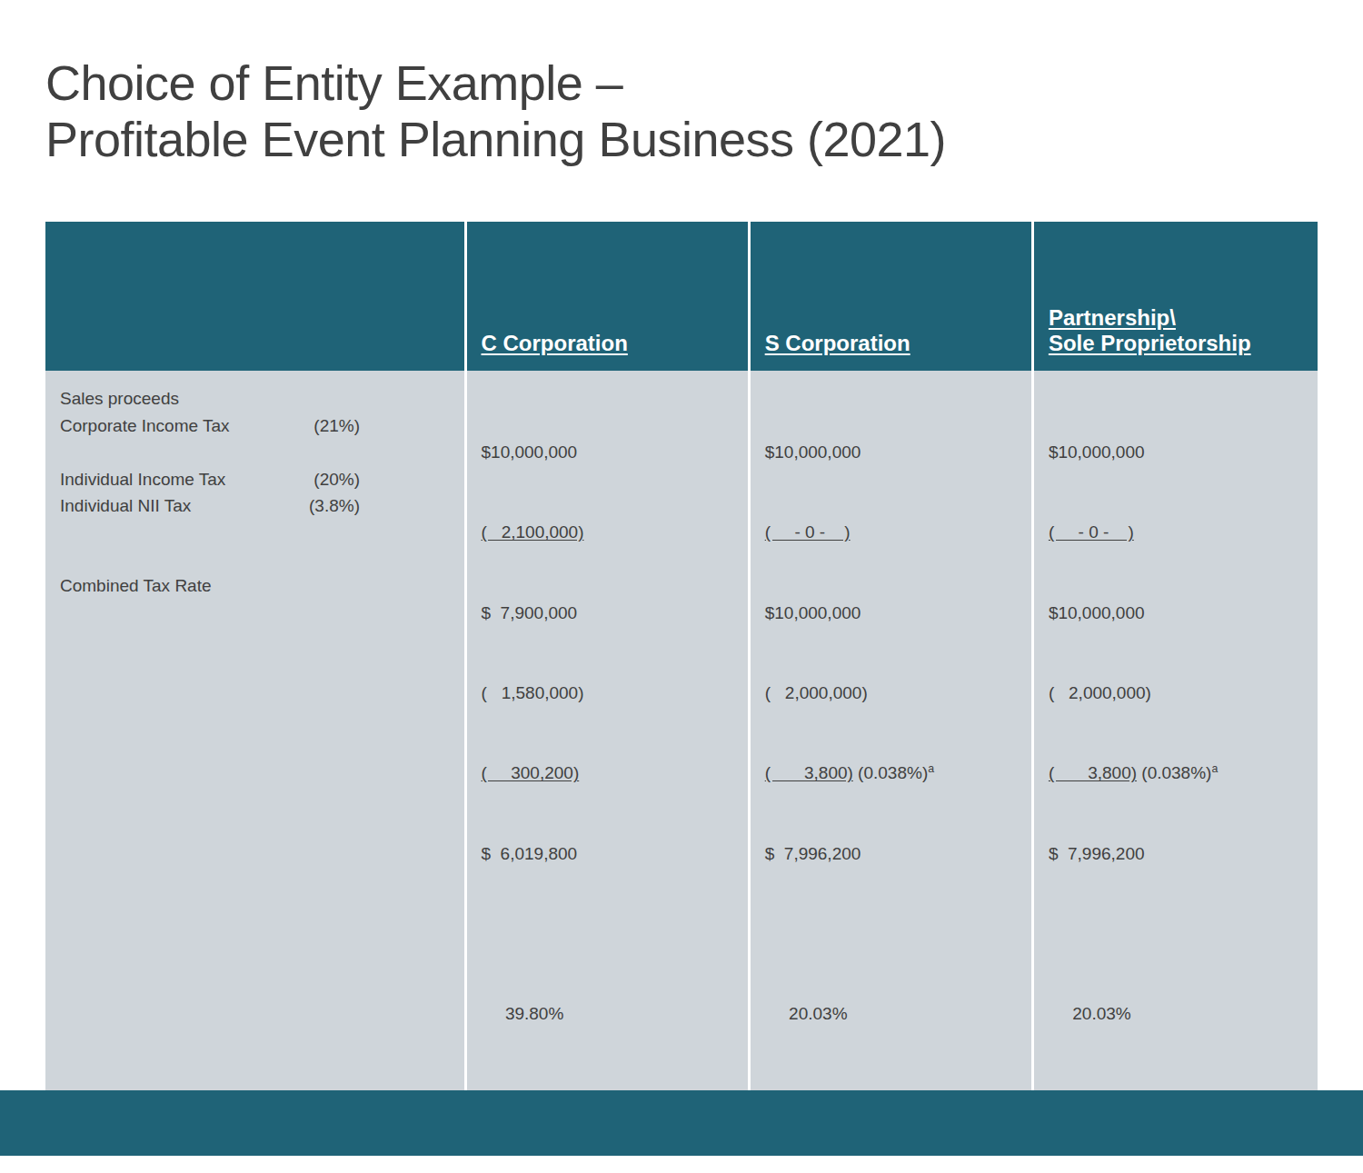Choice of Entity Example –
Profitable Event Planning Business (2021)
| | C Corporation | S Corporation | Partnership\ Sole Proprietorship |
| --- | --- | --- | --- |
| Sales proceeds Corporate Income Tax (21%) Individual Income Tax (20%) Individual NII Tax (3.8%) Combined Tax Rate | $10,000,000 ( 2,100,000) $ 7,900,000 ( 1,580,000) ( 300,200) $ 6,019,800 39.80% | $10,000,000 ( - 0 - ) $10,000,000 ( 2,000,000) ( 3,800) (0.038%) a $ 7,996,200 20.03% | $10,000,000 ( - 0 - ) $10,000,000 ( 2,000,000) ( 3,800) (0.038%) a $ 7,996,200 20.03% |
a($10,000/$1,000,000) x 3.8% = 0.038%